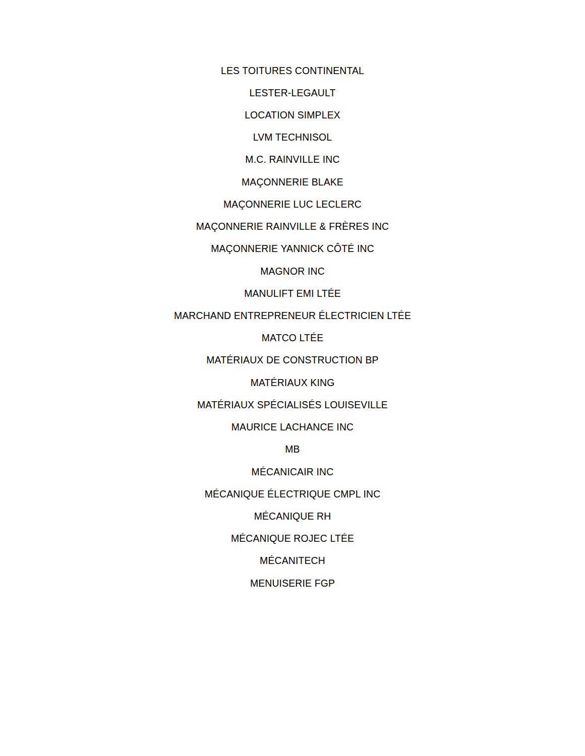LES TOITURES CONTINENTAL
LESTER-LEGAULT
LOCATION SIMPLEX
LVM TECHNISOL
M.C. RAINVILLE INC
MAÇONNERIE BLAKE
MAÇONNERIE LUC LECLERC
MAÇONNERIE RAINVILLE & FRÈRES INC
MAÇONNERIE YANNICK CÔTÉ INC
MAGNOR INC
MANULIFT EMI LTÉE
MARCHAND ENTREPRENEUR ÉLECTRICIEN LTÉE
MATCO LTÉE
MATÉRIAUX DE CONSTRUCTION BP
MATÉRIAUX KING
MATÉRIAUX SPÉCIALISÉS LOUISEVILLE
MAURICE LACHANCE INC
MB
MÉCANICAIR INC
MÉCANIQUE ÉLECTRIQUE CMPL INC
MÉCANIQUE RH
MÉCANIQUE ROJEC LTÉE
MÉCANITECH
MENUISERIE FGP